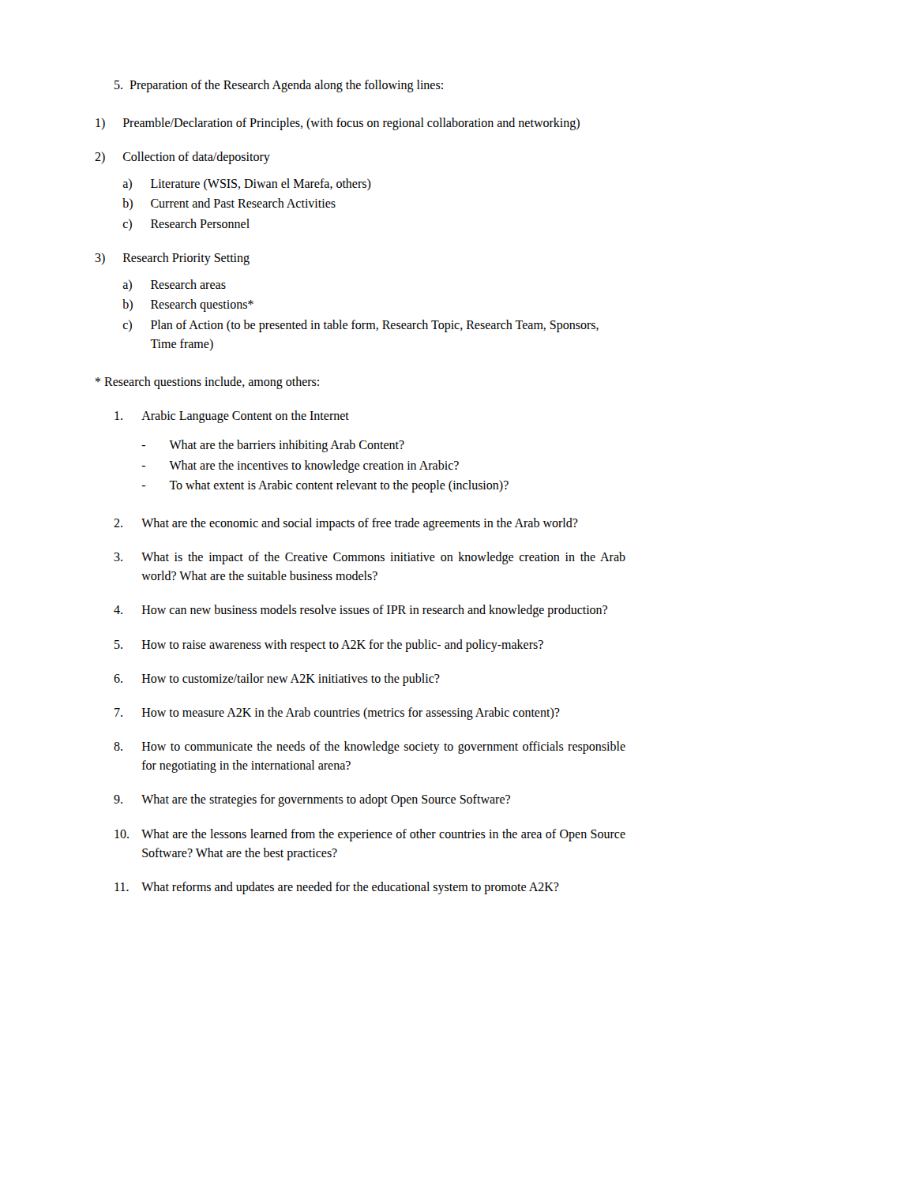5. Preparation of the Research Agenda along the following lines:
Preamble/Declaration of Principles, (with focus on regional collaboration and networking)
Collection of data/depository
Literature (WSIS, Diwan el Marefa, others)
Current and Past Research Activities
Research Personnel
Research Priority Setting
Research areas
Research questions*
Plan of Action (to be presented in table form, Research Topic, Research Team, Sponsors, Time frame)
* Research questions include, among others:
Arabic Language Content on the Internet
What are the barriers inhibiting Arab Content?
What are the incentives to knowledge creation in Arabic?
To what extent is Arabic content relevant to the people (inclusion)?
What are the economic and social impacts of free trade agreements in the Arab world?
What is the impact of the Creative Commons initiative on knowledge creation in the Arab world? What are the suitable business models?
How can new business models resolve issues of IPR in research and knowledge production?
How to raise awareness with respect to A2K for the public- and policy-makers?
How to customize/tailor new A2K initiatives to the public?
How to measure A2K in the Arab countries (metrics for assessing Arabic content)?
How to communicate the needs of the knowledge society to government officials responsible for negotiating in the international arena?
What are the strategies for governments to adopt Open Source Software?
What are the lessons learned from the experience of other countries in the area of Open Source Software? What are the best practices?
What reforms and updates are needed for the educational system to promote A2K?